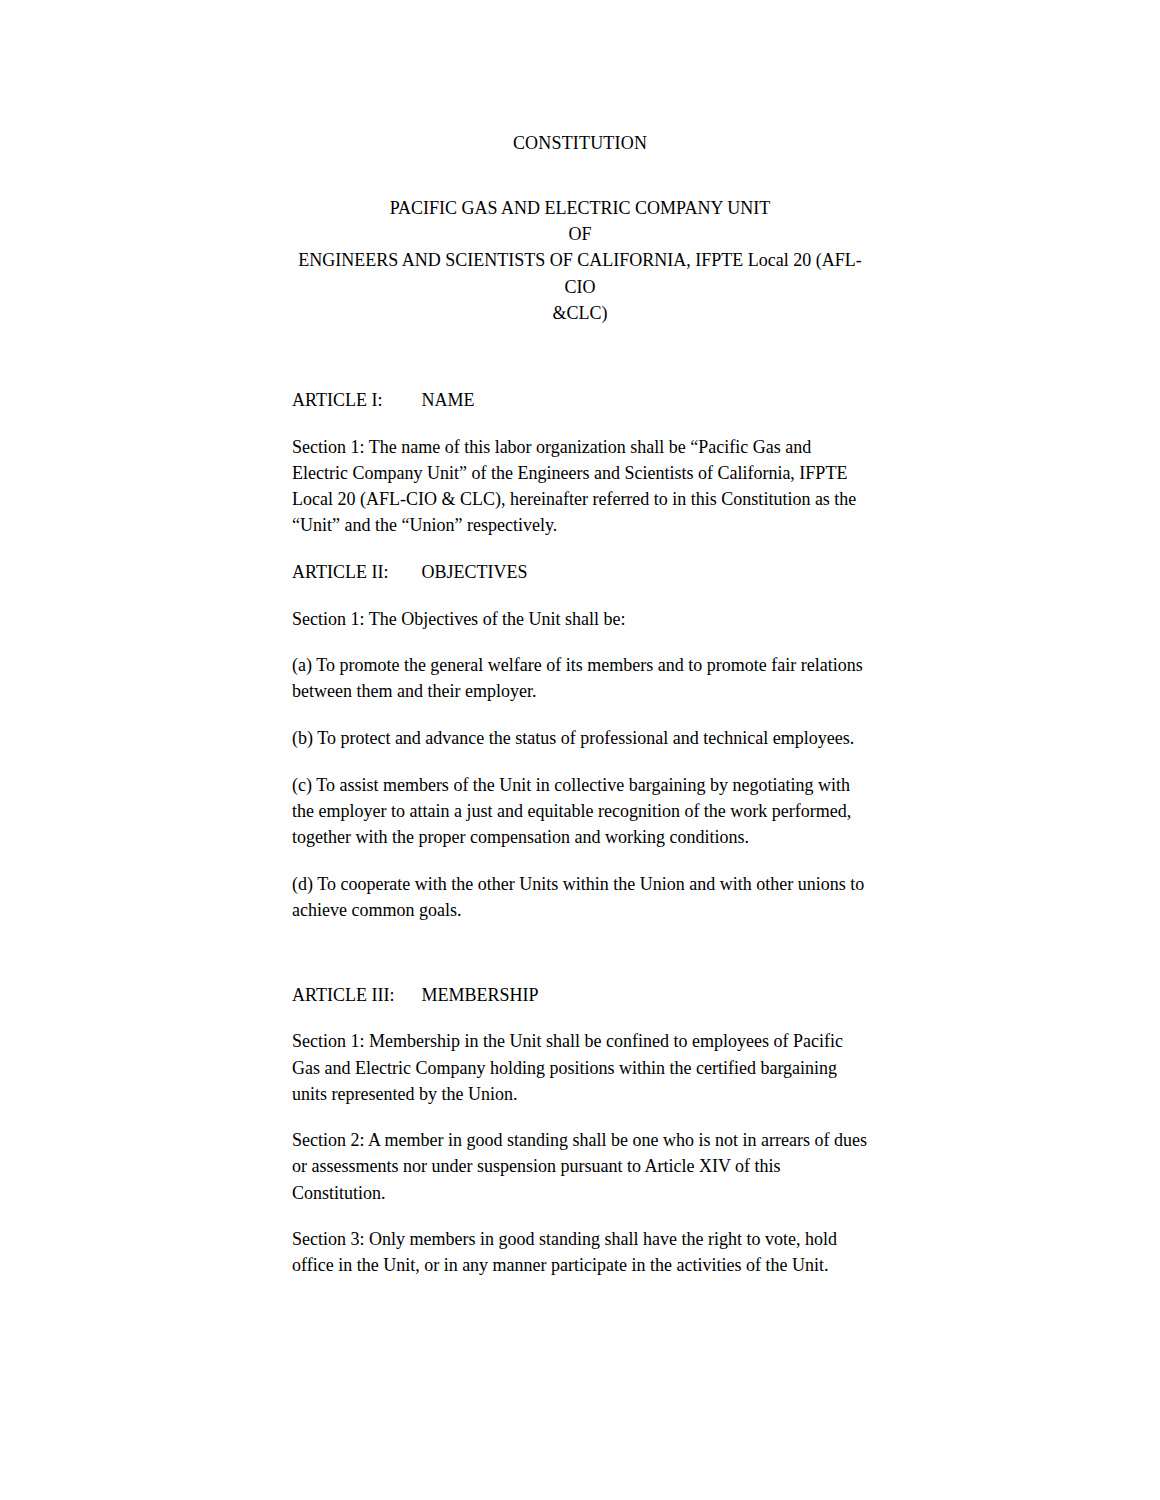CONSTITUTION
PACIFIC GAS AND ELECTRIC COMPANY UNIT OF ENGINEERS AND SCIENTISTS OF CALIFORNIA, IFPTE Local 20 (AFL-CIO &CLC)
ARTICLE I: NAME
Section 1: The name of this labor organization shall be “Pacific Gas and Electric Company Unit” of the Engineers and Scientists of California, IFPTE Local 20 (AFL-CIO & CLC), hereinafter referred to in this Constitution as the “Unit” and the “Union” respectively.
ARTICLE II: OBJECTIVES
Section 1: The Objectives of the Unit shall be:
(a) To promote the general welfare of its members and to promote fair relations between them and their employer.
(b) To protect and advance the status of professional and technical employees.
(c) To assist members of the Unit in collective bargaining by negotiating with the employer to attain a just and equitable recognition of the work performed, together with the proper compensation and working conditions.
(d) To cooperate with the other Units within the Union and with other unions to achieve common goals.
ARTICLE III: MEMBERSHIP
Section 1: Membership in the Unit shall be confined to employees of Pacific Gas and Electric Company holding positions within the certified bargaining units represented by the Union.
Section 2: A member in good standing shall be one who is not in arrears of dues or assessments nor under suspension pursuant to Article XIV of this Constitution.
Section 3: Only members in good standing shall have the right to vote, hold office in the Unit, or in any manner participate in the activities of the Unit.